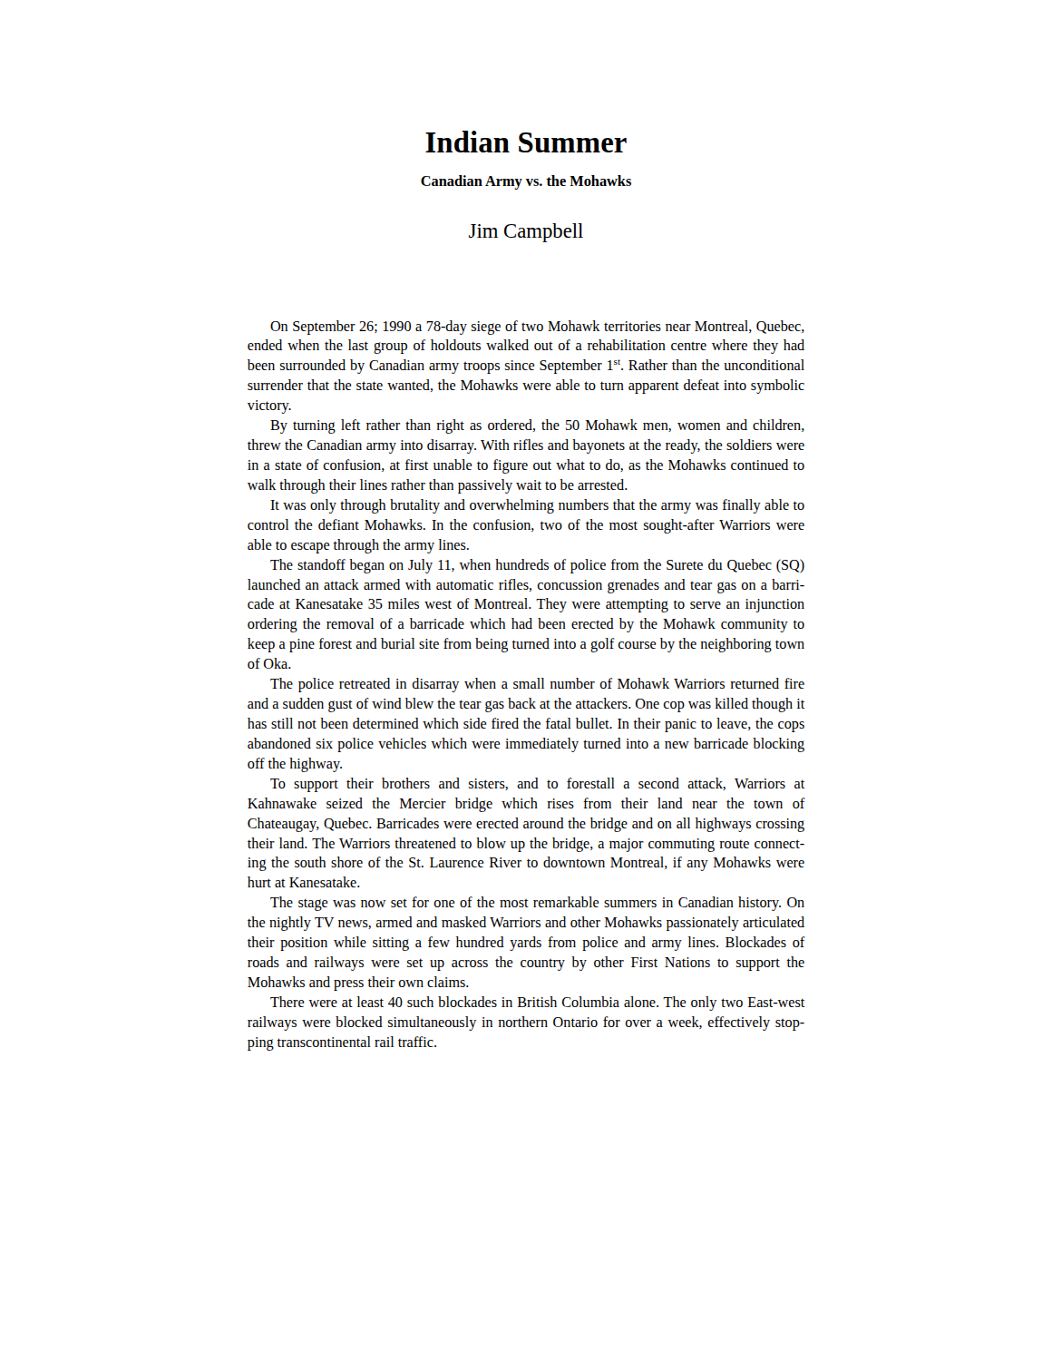Indian Summer
Canadian Army vs. the Mohawks
Jim Campbell
On September 26; 1990 a 78-day siege of two Mohawk territories near Montreal, Quebec, ended when the last group of holdouts walked out of a rehabilitation centre where they had been surrounded by Canadian army troops since September 1st. Rather than the unconditional surrender that the state wanted, the Mohawks were able to turn apparent defeat into symbolic victory.
By turning left rather than right as ordered, the 50 Mohawk men, women and children, threw the Canadian army into disarray. With rifles and bayonets at the ready, the soldiers were in a state of confusion, at first unable to figure out what to do, as the Mohawks continued to walk through their lines rather than passively wait to be arrested.
It was only through brutality and overwhelming numbers that the army was finally able to control the defiant Mohawks. In the confusion, two of the most sought-after Warriors were able to escape through the army lines.
The standoff began on July 11, when hundreds of police from the Surete du Quebec (SQ) launched an attack armed with automatic rifles, concussion grenades and tear gas on a barricade at Kanesatake 35 miles west of Montreal. They were attempting to serve an injunction ordering the removal of a barricade which had been erected by the Mohawk community to keep a pine forest and burial site from being turned into a golf course by the neighboring town of Oka.
The police retreated in disarray when a small number of Mohawk Warriors returned fire and a sudden gust of wind blew the tear gas back at the attackers. One cop was killed though it has still not been determined which side fired the fatal bullet. In their panic to leave, the cops abandoned six police vehicles which were immediately turned into a new barricade blocking off the highway.
To support their brothers and sisters, and to forestall a second attack, Warriors at Kahnawake seized the Mercier bridge which rises from their land near the town of Chateaugay, Quebec. Barricades were erected around the bridge and on all highways crossing their land. The Warriors threatened to blow up the bridge, a major commuting route connecting the south shore of the St. Laurence River to downtown Montreal, if any Mohawks were hurt at Kanesatake.
The stage was now set for one of the most remarkable summers in Canadian history. On the nightly TV news, armed and masked Warriors and other Mohawks passionately articulated their position while sitting a few hundred yards from police and army lines. Blockades of roads and railways were set up across the country by other First Nations to support the Mohawks and press their own claims.
There were at least 40 such blockades in British Columbia alone. The only two East-west railways were blocked simultaneously in northern Ontario for over a week, effectively stopping transcontinental rail traffic.